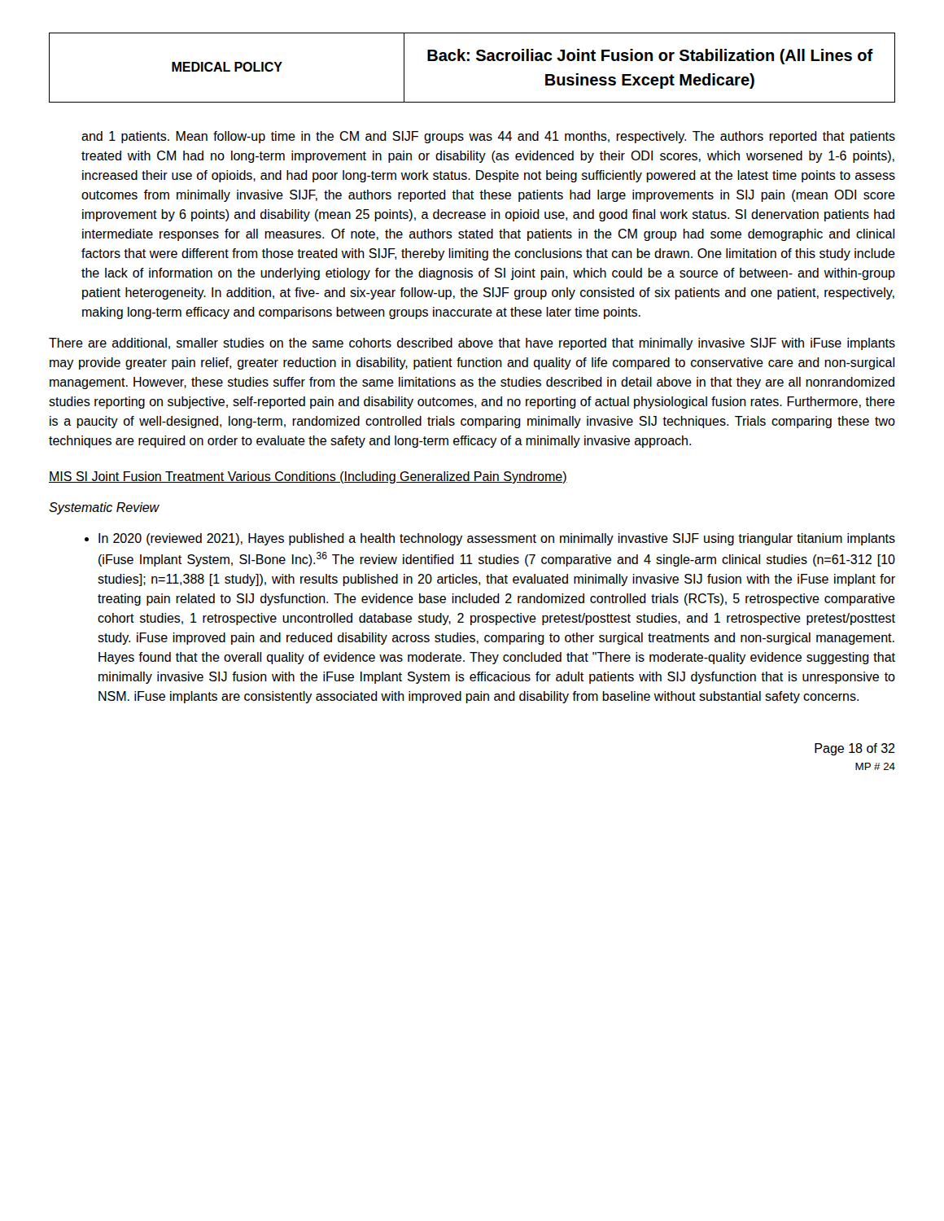| MEDICAL POLICY | Back: Sacroiliac Joint Fusion or Stabilization (All Lines of Business Except Medicare) |
and 1 patients. Mean follow-up time in the CM and SIJF groups was 44 and 41 months, respectively. The authors reported that patients treated with CM had no long-term improvement in pain or disability (as evidenced by their ODI scores, which worsened by 1-6 points), increased their use of opioids, and had poor long-term work status. Despite not being sufficiently powered at the latest time points to assess outcomes from minimally invasive SIJF, the authors reported that these patients had large improvements in SIJ pain (mean ODI score improvement by 6 points) and disability (mean 25 points), a decrease in opioid use, and good final work status. SI denervation patients had intermediate responses for all measures. Of note, the authors stated that patients in the CM group had some demographic and clinical factors that were different from those treated with SIJF, thereby limiting the conclusions that can be drawn. One limitation of this study include the lack of information on the underlying etiology for the diagnosis of SI joint pain, which could be a source of between- and within-group patient heterogeneity. In addition, at five- and six-year follow-up, the SIJF group only consisted of six patients and one patient, respectively, making long-term efficacy and comparisons between groups inaccurate at these later time points.
There are additional, smaller studies on the same cohorts described above that have reported that minimally invasive SIJF with iFuse implants may provide greater pain relief, greater reduction in disability, patient function and quality of life compared to conservative care and non-surgical management. However, these studies suffer from the same limitations as the studies described in detail above in that they are all nonrandomized studies reporting on subjective, self-reported pain and disability outcomes, and no reporting of actual physiological fusion rates. Furthermore, there is a paucity of well-designed, long-term, randomized controlled trials comparing minimally invasive SIJ techniques. Trials comparing these two techniques are required on order to evaluate the safety and long-term efficacy of a minimally invasive approach.
MIS SI Joint Fusion Treatment Various Conditions (Including Generalized Pain Syndrome)
Systematic Review
In 2020 (reviewed 2021), Hayes published a health technology assessment on minimally invastive SIJF using triangular titanium implants (iFuse Implant System, SI-Bone Inc).36 The review identified 11 studies (7 comparative and 4 single-arm clinical studies (n=61-312 [10 studies]; n=11,388 [1 study]), with results published in 20 articles, that evaluated minimally invasive SIJ fusion with the iFuse implant for treating pain related to SIJ dysfunction. The evidence base included 2 randomized controlled trials (RCTs), 5 retrospective comparative cohort studies, 1 retrospective uncontrolled database study, 2 prospective pretest/posttest studies, and 1 retrospective pretest/posttest study. iFuse improved pain and reduced disability across studies, comparing to other surgical treatments and non-surgical management. Hayes found that the overall quality of evidence was moderate. They concluded that "There is moderate-quality evidence suggesting that minimally invasive SIJ fusion with the iFuse Implant System is efficacious for adult patients with SIJ dysfunction that is unresponsive to NSM. iFuse implants are consistently associated with improved pain and disability from baseline without substantial safety concerns.
Page 18 of 32
MP # 24